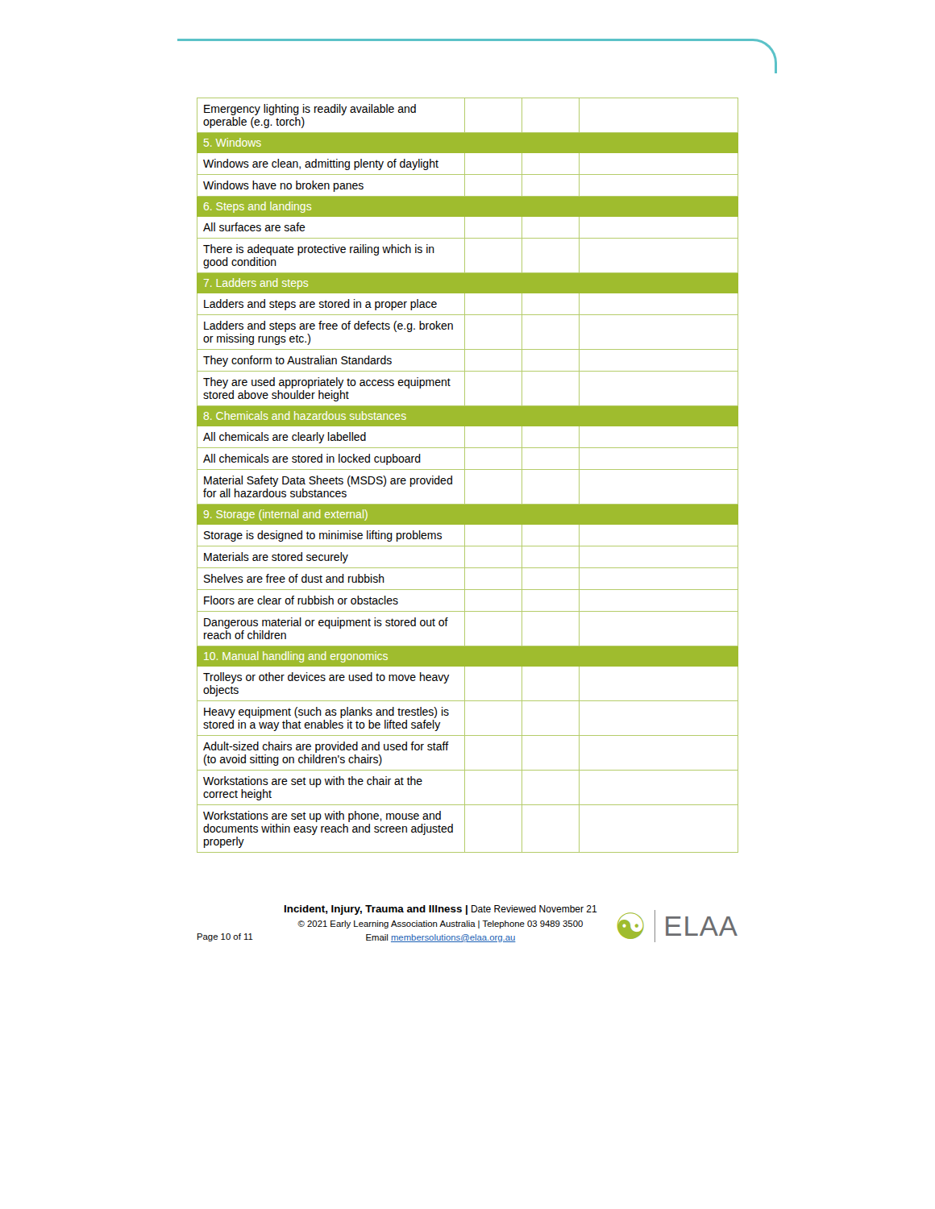| Emergency lighting is readily available and operable (e.g. torch) | | | |
| 5. Windows |
| Windows are clean, admitting plenty of daylight | | | |
| Windows have no broken panes | | | |
| 6. Steps and landings |
| All surfaces are safe | | | |
| There is adequate protective railing which is in good condition | | | |
| 7. Ladders and steps |
| Ladders and steps are stored in a proper place | | | |
| Ladders and steps are free of defects (e.g. broken or missing rungs etc.) | | | |
| They conform to Australian Standards | | | |
| They are used appropriately to access equipment stored above shoulder height | | | |
| 8. Chemicals and hazardous substances |
| All chemicals are clearly labelled | | | |
| All chemicals are stored in locked cupboard | | | |
| Material Safety Data Sheets (MSDS) are provided for all hazardous substances | | | |
| 9. Storage (internal and external) |
| Storage is designed to minimise lifting problems | | | |
| Materials are stored securely | | | |
| Shelves are free of dust and rubbish | | | |
| Floors are clear of rubbish or obstacles | | | |
| Dangerous material or equipment is stored out of reach of children | | | |
| 10. Manual handling and ergonomics |
| Trolleys or other devices are used to move heavy objects | | | |
| Heavy equipment (such as planks and trestles) is stored in a way that enables it to be lifted safely | | | |
| Adult-sized chairs are provided and used for staff (to avoid sitting on children's chairs) | | | |
| Workstations are set up with the chair at the correct height | | | |
| Workstations are set up with phone, mouse and documents within easy reach and screen adjusted properly | | | |
Page 10 of 11
Incident, Injury, Trauma and Illness | Date Reviewed November 21
© 2021 Early Learning Association Australia | Telephone 03 9489 3500
Email membersolutions@elaa.org.au
☯ ELAA